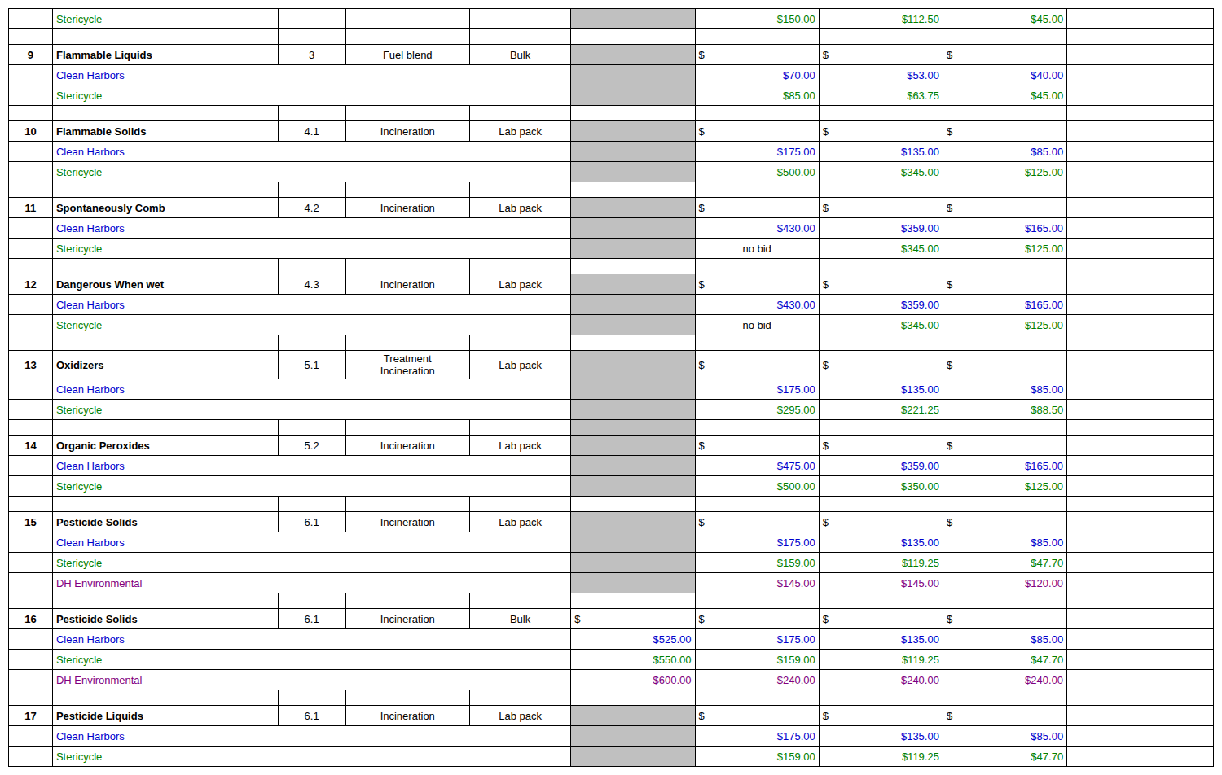| | Stericycle | | | | | $150.00 | $112.50 | $45.00 | |
| 9 | Flammable Liquids | 3 | Fuel blend | Bulk | | $ | $ | $ | |
| | Clean Harbors | | $70.00 | $53.00 | $40.00 | |
| | Stericycle | | $85.00 | $63.75 | $45.00 | |
| 10 | Flammable Solids | 4.1 | Incineration | Lab pack | | $ | $ | $ | |
| | Clean Harbors | | $175.00 | $135.00 | $85.00 | |
| | Stericycle | | $500.00 | $345.00 | $125.00 | |
| 11 | Spontaneously Comb | 4.2 | Incineration | Lab pack | | $ | $ | $ | |
| | Clean Harbors | | $430.00 | $359.00 | $165.00 | |
| | Stericycle | | no bid | $345.00 | $125.00 | |
| 12 | Dangerous When wet | 4.3 | Incineration | Lab pack | | $ | $ | $ | |
| | Clean Harbors | | $430.00 | $359.00 | $165.00 | |
| | Stericycle | | no bid | $345.00 | $125.00 | |
| 13 | Oxidizers | 5.1 | Treatment Incineration | Lab pack | | $ | $ | $ | |
| | Clean Harbors | | $175.00 | $135.00 | $85.00 | |
| | Stericycle | | $295.00 | $221.25 | $88.50 | |
| 14 | Organic Peroxides | 5.2 | Incineration | Lab pack | | $ | $ | $ | |
| | Clean Harbors | | $475.00 | $359.00 | $165.00 | |
| | Stericycle | | $500.00 | $350.00 | $125.00 | |
| 15 | Pesticide Solids | 6.1 | Incineration | Lab pack | | $ | $ | $ | |
| | Clean Harbors | | $175.00 | $135.00 | $85.00 | |
| | Stericycle | | $159.00 | $119.25 | $47.70 | |
| | DH Environmental | | $145.00 | $145.00 | $120.00 | |
| 16 | Pesticide Solids | 6.1 | Incineration | Bulk | $ | $ | $ | $ | |
| | Clean Harbors | $525.00 | $175.00 | $135.00 | $85.00 | |
| | Stericycle | $550.00 | $159.00 | $119.25 | $47.70 | |
| | DH Environmental | $600.00 | $240.00 | $240.00 | $240.00 | |
| 17 | Pesticide Liquids | 6.1 | Incineration | Lab pack | | $ | $ | $ | |
| | Clean Harbors | | $175.00 | $135.00 | $85.00 | |
| | Stericycle | | $159.00 | $119.25 | $47.70 | |